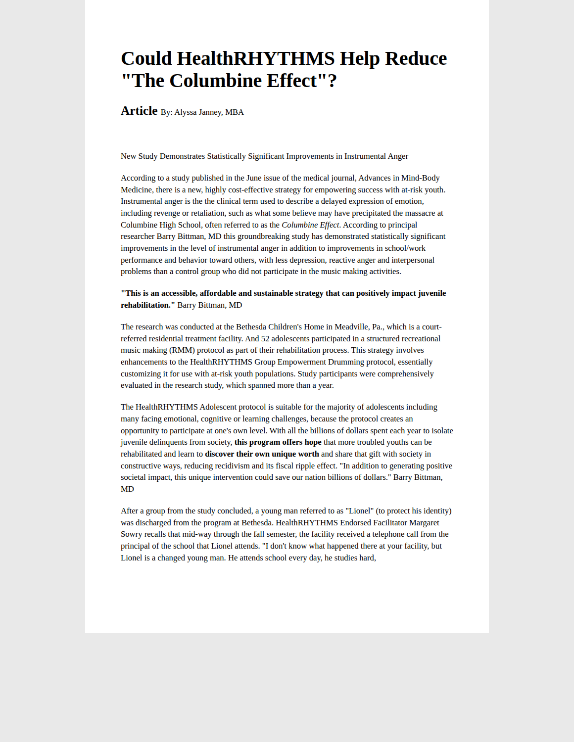Could HealthRHYTHMS Help Reduce "The Columbine Effect"?
Article By: Alyssa Janney, MBA
New Study Demonstrates Statistically Significant Improvements in Instrumental Anger
According to a study published in the June issue of the medical journal, Advances in Mind-Body Medicine, there is a new, highly cost-effective strategy for empowering success with at-risk youth. Instrumental anger is the the clinical term used to describe a delayed expression of emotion, including revenge or retaliation, such as what some believe may have precipitated the massacre at Columbine High School, often referred to as the Columbine Effect. According to principal researcher Barry Bittman, MD this groundbreaking study has demonstrated statistically significant improvements in the level of instrumental anger in addition to improvements in school/work performance and behavior toward others, with less depression, reactive anger and interpersonal problems than a control group who did not participate in the music making activities.
"This is an accessible, affordable and sustainable strategy that can positively impact juvenile rehabilitation." Barry Bittman, MD
The research was conducted at the Bethesda Children's Home in Meadville, Pa., which is a court-referred residential treatment facility. And 52 adolescents participated in a structured recreational music making (RMM) protocol as part of their rehabilitation process. This strategy involves enhancements to the HealthRHYTHMS Group Empowerment Drumming protocol, essentially customizing it for use with at-risk youth populations. Study participants were comprehensively evaluated in the research study, which spanned more than a year.
The HealthRHYTHMS Adolescent protocol is suitable for the majority of adolescents including many facing emotional, cognitive or learning challenges, because the protocol creates an opportunity to participate at one's own level. With all the billions of dollars spent each year to isolate juvenile delinquents from society, this program offers hope that more troubled youths can be rehabilitated and learn to discover their own unique worth and share that gift with society in constructive ways, reducing recidivism and its fiscal ripple effect. "In addition to generating positive societal impact, this unique intervention could save our nation billions of dollars." Barry Bittman, MD
After a group from the study concluded, a young man referred to as "Lionel" (to protect his identity) was discharged from the program at Bethesda. HealthRHYTHMS Endorsed Facilitator Margaret Sowry recalls that mid-way through the fall semester, the facility received a telephone call from the principal of the school that Lionel attends. "I don't know what happened there at your facility, but Lionel is a changed young man. He attends school every day, he studies hard,